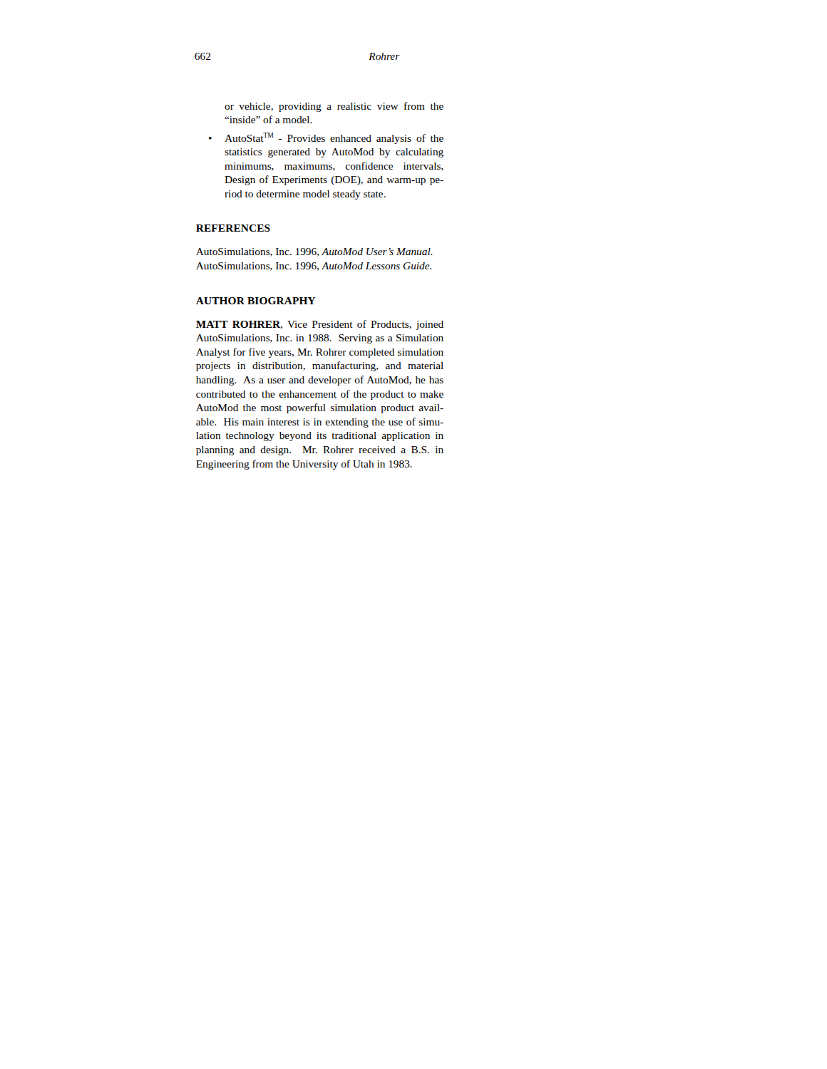662
Rohrer
or vehicle, providing a realistic view from the “inside” of a model.
•AutoStatTM - Provides enhanced analysis of the statistics generated by AutoMod by calculating minimums, maximums, confidence intervals, Design of Experiments (DOE), and warm-up period to determine model steady state.
REFERENCES
AutoSimulations, Inc. 1996, AutoMod User’s Manual.
AutoSimulations, Inc. 1996, AutoMod Lessons Guide.
AUTHOR BIOGRAPHY
MATT ROHRER, Vice President of Products, joined AutoSimulations, Inc. in 1988. Serving as a Simulation Analyst for five years, Mr. Rohrer completed simulation projects in distribution, manufacturing, and material handling. As a user and developer of AutoMod, he has contributed to the enhancement of the product to make AutoMod the most powerful simulation product available. His main interest is in extending the use of simulation technology beyond its traditional application in planning and design. Mr. Rohrer received a B.S. in Engineering from the University of Utah in 1983.